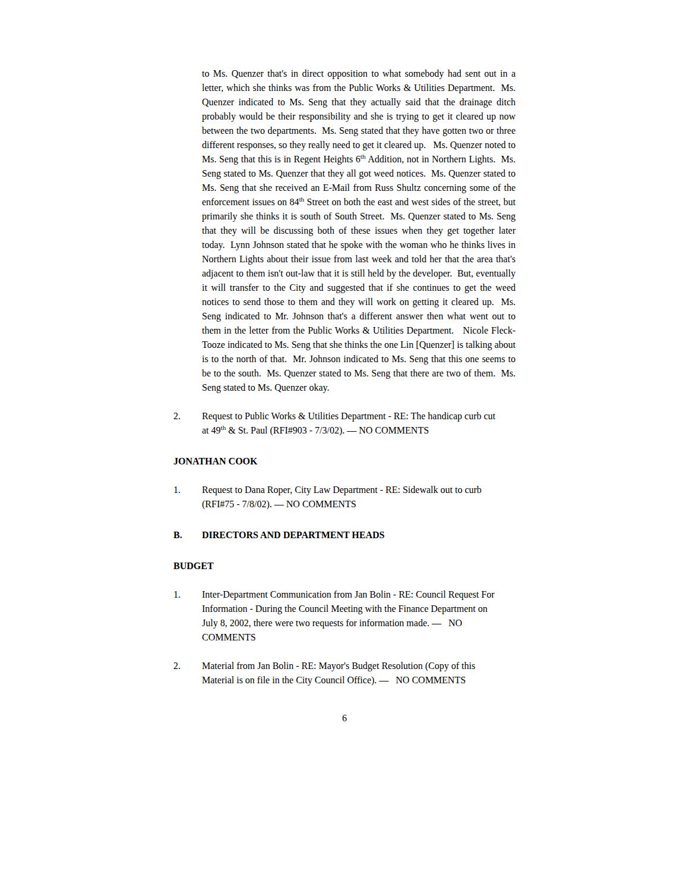to Ms. Quenzer that's in direct opposition to what somebody had sent out in a letter, which she thinks was from the Public Works & Utilities Department. Ms. Quenzer indicated to Ms. Seng that they actually said that the drainage ditch probably would be their responsibility and she is trying to get it cleared up now between the two departments. Ms. Seng stated that they have gotten two or three different responses, so they really need to get it cleared up. Ms. Quenzer noted to Ms. Seng that this is in Regent Heights 6th Addition, not in Northern Lights. Ms. Seng stated to Ms. Quenzer that they all got weed notices. Ms. Quenzer stated to Ms. Seng that she received an E-Mail from Russ Shultz concerning some of the enforcement issues on 84th Street on both the east and west sides of the street, but primarily she thinks it is south of South Street. Ms. Quenzer stated to Ms. Seng that they will be discussing both of these issues when they get together later today. Lynn Johnson stated that he spoke with the woman who he thinks lives in Northern Lights about their issue from last week and told her that the area that's adjacent to them isn't out-law that it is still held by the developer. But, eventually it will transfer to the City and suggested that if she continues to get the weed notices to send those to them and they will work on getting it cleared up. Ms. Seng indicated to Mr. Johnson that's a different answer then what went out to them in the letter from the Public Works & Utilities Department. Nicole Fleck-Tooze indicated to Ms. Seng that she thinks the one Lin [Quenzer] is talking about is to the north of that. Mr. Johnson indicated to Ms. Seng that this one seems to be to the south. Ms. Quenzer stated to Ms. Seng that there are two of them. Ms. Seng stated to Ms. Quenzer okay.
2.
Request to Public Works & Utilities Department - RE: The handicap curb cut at 49th & St. Paul (RFI#903 - 7/3/02). — NO COMMENTS
JONATHAN COOK
1.
Request to Dana Roper, City Law Department - RE: Sidewalk out to curb (RFI#75 - 7/8/02). — NO COMMENTS
B.
DIRECTORS AND DEPARTMENT HEADS
BUDGET
1.
Inter-Department Communication from Jan Bolin - RE: Council Request For Information - During the Council Meeting with the Finance Department on July 8, 2002, there were two requests for information made. — NO COMMENTS
2.
Material from Jan Bolin - RE: Mayor's Budget Resolution (Copy of this Material is on file in the City Council Office). — NO COMMENTS
6